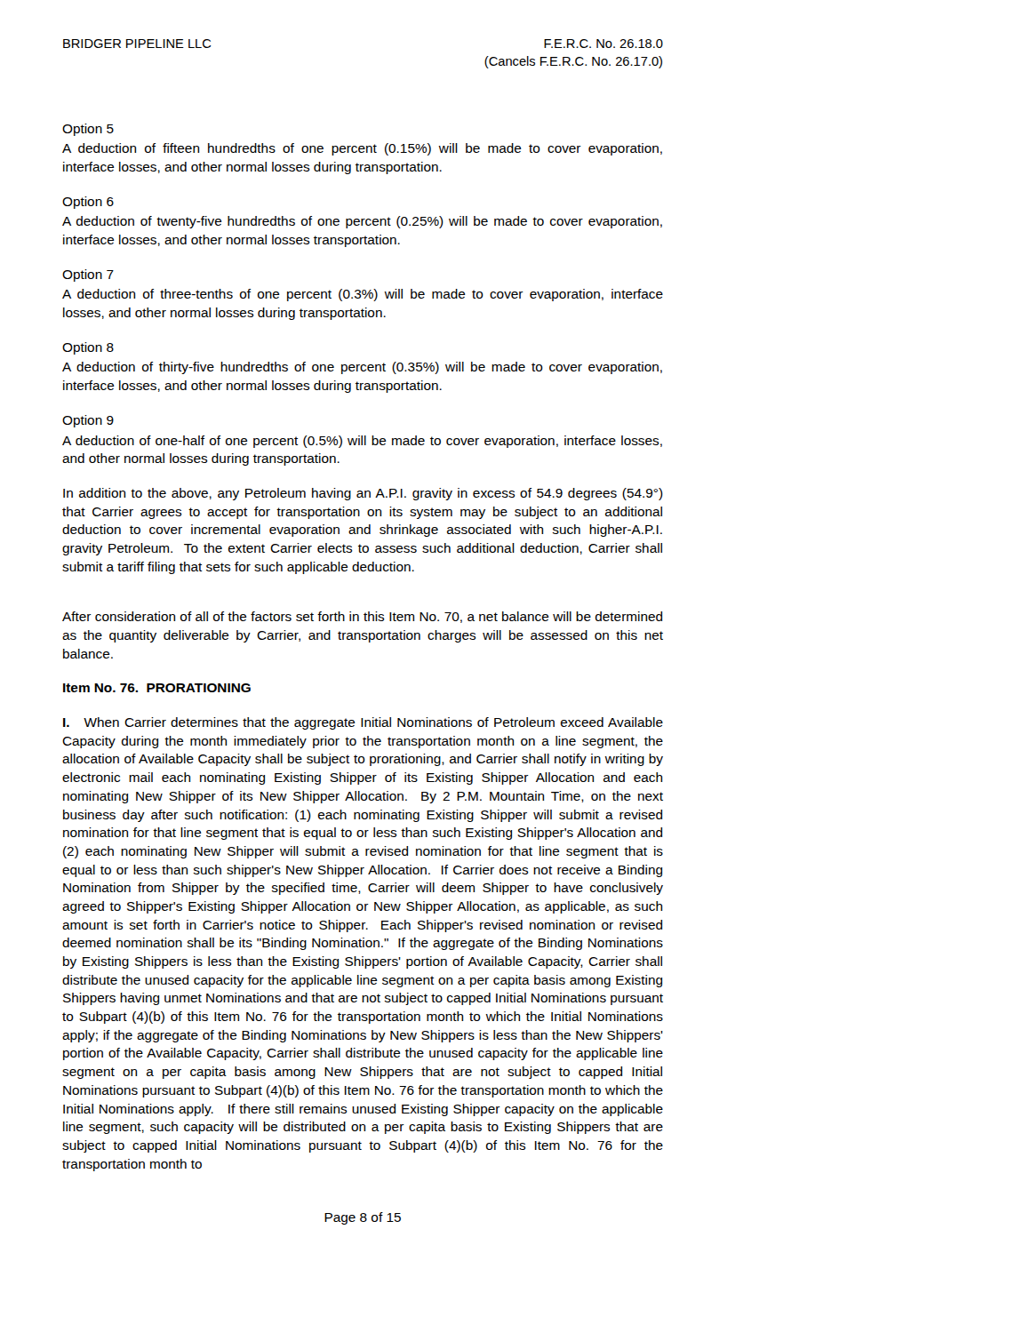BRIDGER PIPELINE LLC
F.E.R.C. No. 26.18.0
(Cancels F.E.R.C. No. 26.17.0)
Option 5
A deduction of fifteen hundredths of one percent (0.15%) will be made to cover evaporation, interface losses, and other normal losses during transportation.
Option 6
A deduction of twenty-five hundredths of one percent (0.25%) will be made to cover evaporation, interface losses, and other normal losses transportation.
Option 7
A deduction of three-tenths of one percent (0.3%) will be made to cover evaporation, interface losses, and other normal losses during transportation.
Option 8
A deduction of thirty-five hundredths of one percent (0.35%) will be made to cover evaporation, interface losses, and other normal losses during transportation.
Option 9
A deduction of one-half of one percent (0.5%) will be made to cover evaporation, interface losses, and other normal losses during transportation.
In addition to the above, any Petroleum having an A.P.I. gravity in excess of 54.9 degrees (54.9°) that Carrier agrees to accept for transportation on its system may be subject to an additional deduction to cover incremental evaporation and shrinkage associated with such higher-A.P.I. gravity Petroleum. To the extent Carrier elects to assess such additional deduction, Carrier shall submit a tariff filing that sets for such applicable deduction.
After consideration of all of the factors set forth in this Item No. 70, a net balance will be determined as the quantity deliverable by Carrier, and transportation charges will be assessed on this net balance.
Item No. 76. PRORATIONING
I. When Carrier determines that the aggregate Initial Nominations of Petroleum exceed Available Capacity during the month immediately prior to the transportation month on a line segment, the allocation of Available Capacity shall be subject to prorationing, and Carrier shall notify in writing by electronic mail each nominating Existing Shipper of its Existing Shipper Allocation and each nominating New Shipper of its New Shipper Allocation. By 2 P.M. Mountain Time, on the next business day after such notification: (1) each nominating Existing Shipper will submit a revised nomination for that line segment that is equal to or less than such Existing Shipper's Allocation and (2) each nominating New Shipper will submit a revised nomination for that line segment that is equal to or less than such shipper's New Shipper Allocation. If Carrier does not receive a Binding Nomination from Shipper by the specified time, Carrier will deem Shipper to have conclusively agreed to Shipper's Existing Shipper Allocation or New Shipper Allocation, as applicable, as such amount is set forth in Carrier's notice to Shipper. Each Shipper's revised nomination or revised deemed nomination shall be its "Binding Nomination." If the aggregate of the Binding Nominations by Existing Shippers is less than the Existing Shippers' portion of Available Capacity, Carrier shall distribute the unused capacity for the applicable line segment on a per capita basis among Existing Shippers having unmet Nominations and that are not subject to capped Initial Nominations pursuant to Subpart (4)(b) of this Item No. 76 for the transportation month to which the Initial Nominations apply; if the aggregate of the Binding Nominations by New Shippers is less than the New Shippers' portion of the Available Capacity, Carrier shall distribute the unused capacity for the applicable line segment on a per capita basis among New Shippers that are not subject to capped Initial Nominations pursuant to Subpart (4)(b) of this Item No. 76 for the transportation month to which the Initial Nominations apply. If there still remains unused Existing Shipper capacity on the applicable line segment, such capacity will be distributed on a per capita basis to Existing Shippers that are subject to capped Initial Nominations pursuant to Subpart (4)(b) of this Item No. 76 for the transportation month to
Page 8 of 15